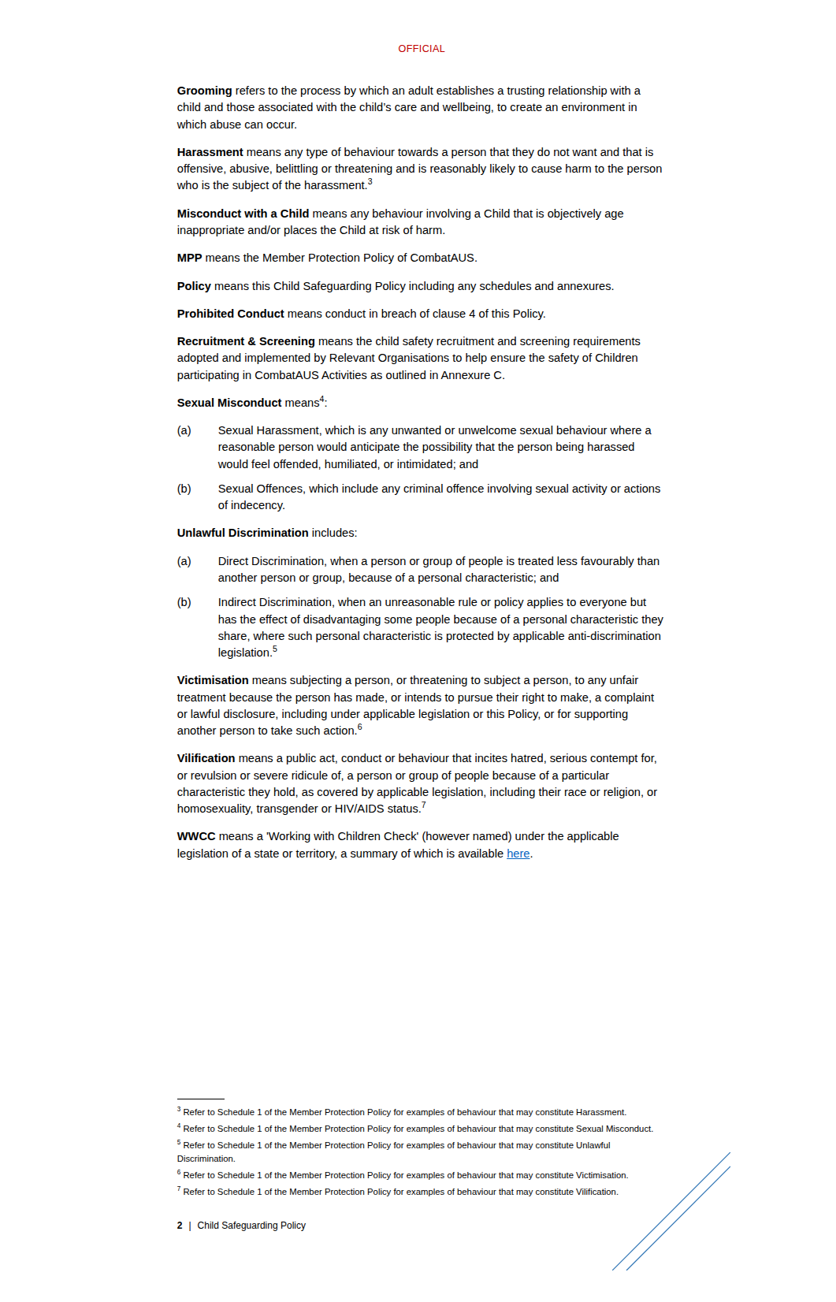OFFICIAL
Grooming refers to the process by which an adult establishes a trusting relationship with a child and those associated with the child’s care and wellbeing, to create an environment in which abuse can occur.
Harassment means any type of behaviour towards a person that they do not want and that is offensive, abusive, belittling or threatening and is reasonably likely to cause harm to the person who is the subject of the harassment.3
Misconduct with a Child means any behaviour involving a Child that is objectively age inappropriate and/or places the Child at risk of harm.
MPP means the Member Protection Policy of CombatAUS.
Policy means this Child Safeguarding Policy including any schedules and annexures.
Prohibited Conduct means conduct in breach of clause 4 of this Policy.
Recruitment & Screening means the child safety recruitment and screening requirements adopted and implemented by Relevant Organisations to help ensure the safety of Children participating in CombatAUS Activities as outlined in Annexure C.
Sexual Misconduct means4:
(a) Sexual Harassment, which is any unwanted or unwelcome sexual behaviour where a reasonable person would anticipate the possibility that the person being harassed would feel offended, humiliated, or intimidated; and
(b) Sexual Offences, which include any criminal offence involving sexual activity or actions of indecency.
Unlawful Discrimination includes:
(a) Direct Discrimination, when a person or group of people is treated less favourably than another person or group, because of a personal characteristic; and
(b) Indirect Discrimination, when an unreasonable rule or policy applies to everyone but has the effect of disadvantaging some people because of a personal characteristic they share, where such personal characteristic is protected by applicable anti-discrimination legislation.5
Victimisation means subjecting a person, or threatening to subject a person, to any unfair treatment because the person has made, or intends to pursue their right to make, a complaint or lawful disclosure, including under applicable legislation or this Policy, or for supporting another person to take such action.6
Vilification means a public act, conduct or behaviour that incites hatred, serious contempt for, or revulsion or severe ridicule of, a person or group of people because of a particular characteristic they hold, as covered by applicable legislation, including their race or religion, or homosexuality, transgender or HIV/AIDS status.7
WWCC means a 'Working with Children Check' (however named) under the applicable legislation of a state or territory, a summary of which is available here.
3 Refer to Schedule 1 of the Member Protection Policy for examples of behaviour that may constitute Harassment.
4 Refer to Schedule 1 of the Member Protection Policy for examples of behaviour that may constitute Sexual Misconduct.
5 Refer to Schedule 1 of the Member Protection Policy for examples of behaviour that may constitute Unlawful Discrimination.
6 Refer to Schedule 1 of the Member Protection Policy for examples of behaviour that may constitute Victimisation.
7 Refer to Schedule 1 of the Member Protection Policy for examples of behaviour that may constitute Vilification.
2|Child Safeguarding Policy